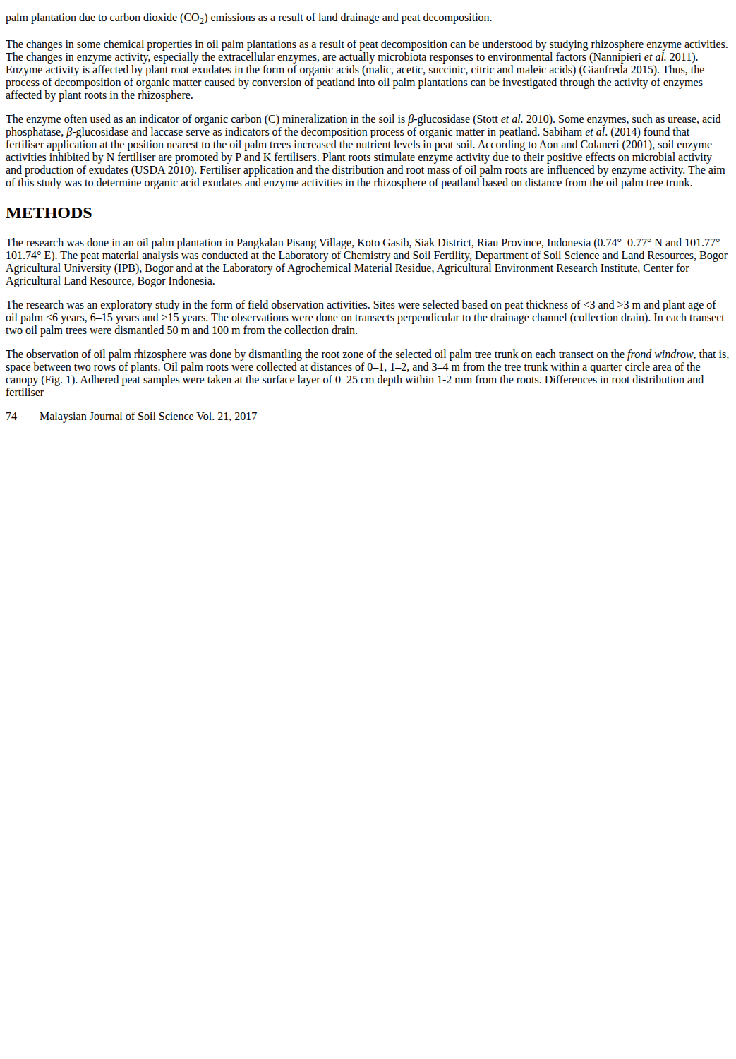palm plantation due to carbon dioxide (CO2) emissions as a result of land drainage and peat decomposition.
The changes in some chemical properties in oil palm plantations as a result of peat decomposition can be understood by studying rhizosphere enzyme activities. The changes in enzyme activity, especially the extracellular enzymes, are actually microbiota responses to environmental factors (Nannipieri et al. 2011). Enzyme activity is affected by plant root exudates in the form of organic acids (malic, acetic, succinic, citric and maleic acids) (Gianfreda 2015). Thus, the process of decomposition of organic matter caused by conversion of peatland into oil palm plantations can be investigated through the activity of enzymes affected by plant roots in the rhizosphere.
The enzyme often used as an indicator of organic carbon (C) mineralization in the soil is β-glucosidase (Stott et al. 2010). Some enzymes, such as urease, acid phosphatase, β-glucosidase and laccase serve as indicators of the decomposition process of organic matter in peatland. Sabiham et al. (2014) found that fertiliser application at the position nearest to the oil palm trees increased the nutrient levels in peat soil. According to Aon and Colaneri (2001), soil enzyme activities inhibited by N fertiliser are promoted by P and K fertilisers. Plant roots stimulate enzyme activity due to their positive effects on microbial activity and production of exudates (USDA 2010). Fertiliser application and the distribution and root mass of oil palm roots are influenced by enzyme activity. The aim of this study was to determine organic acid exudates and enzyme activities in the rhizosphere of peatland based on distance from the oil palm tree trunk.
METHODS
The research was done in an oil palm plantation in Pangkalan Pisang Village, Koto Gasib, Siak District, Riau Province, Indonesia (0.74°–0.77° N and 101.77°–101.74° E). The peat material analysis was conducted at the Laboratory of Chemistry and Soil Fertility, Department of Soil Science and Land Resources, Bogor Agricultural University (IPB), Bogor and at the Laboratory of Agrochemical Material Residue, Agricultural Environment Research Institute, Center for Agricultural Land Resource, Bogor Indonesia.
The research was an exploratory study in the form of field observation activities. Sites were selected based on peat thickness of <3 and >3 m and plant age of oil palm <6 years, 6–15 years and >15 years. The observations were done on transects perpendicular to the drainage channel (collection drain). In each transect two oil palm trees were dismantled 50 m and 100 m from the collection drain.
The observation of oil palm rhizosphere was done by dismantling the root zone of the selected oil palm tree trunk on each transect on the frond windrow, that is, space between two rows of plants. Oil palm roots were collected at distances of 0–1, 1–2, and 3–4 m from the tree trunk within a quarter circle area of the canopy (Fig. 1). Adhered peat samples were taken at the surface layer of 0–25 cm depth within 1-2 mm from the roots. Differences in root distribution and fertiliser
74 Malaysian Journal of Soil Science Vol. 21, 2017